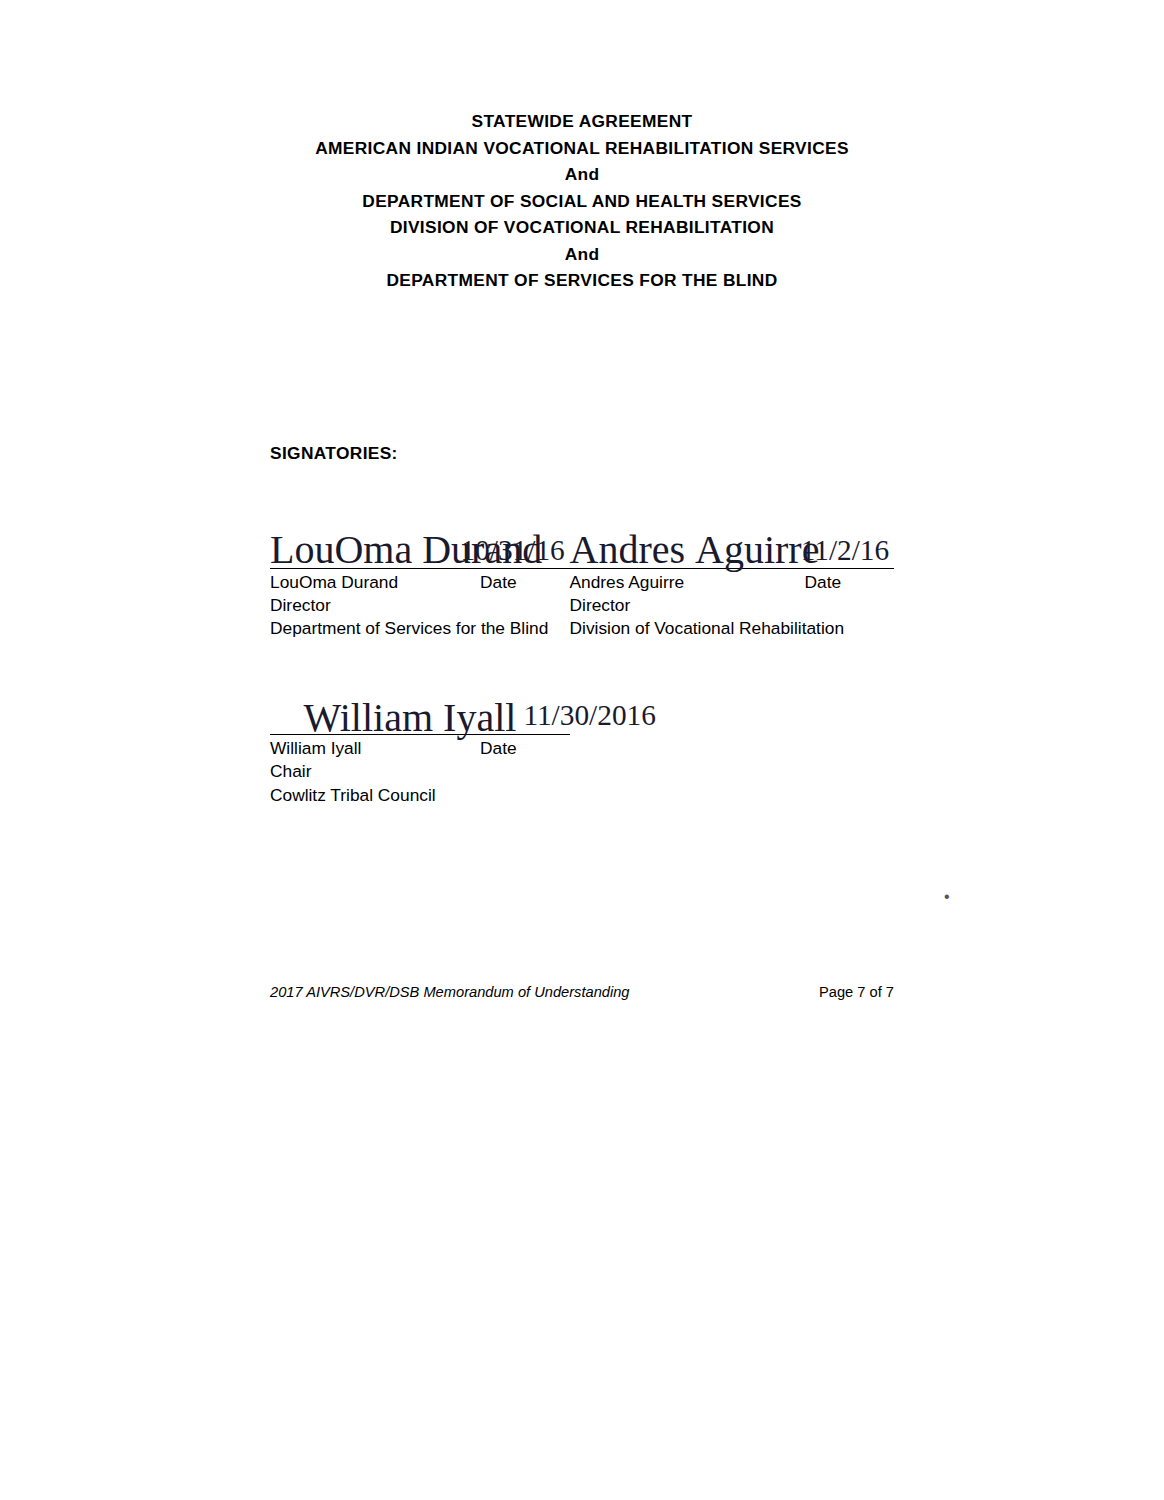STATEWIDE AGREEMENT
AMERICAN INDIAN VOCATIONAL REHABILITATION SERVICES
And
DEPARTMENT OF SOCIAL AND HEALTH SERVICES
DIVISION OF VOCATIONAL REHABILITATION
And
DEPARTMENT OF SERVICES FOR THE BLIND
SIGNATORIES:
| LouOma Durand 10/31/16 LouOma Durand Date Director Department of Services for the Blind | Andres Aguirre 11/2/16 Andres Aguirre Date Director Division of Vocational Rehabilitation |
William Iyall 11/30/2016
William Iyall Date
Chair
Cowlitz Tribal Council
•
2017 AIVRS/DVR/DSB Memorandum of Understanding Page 7 of 7